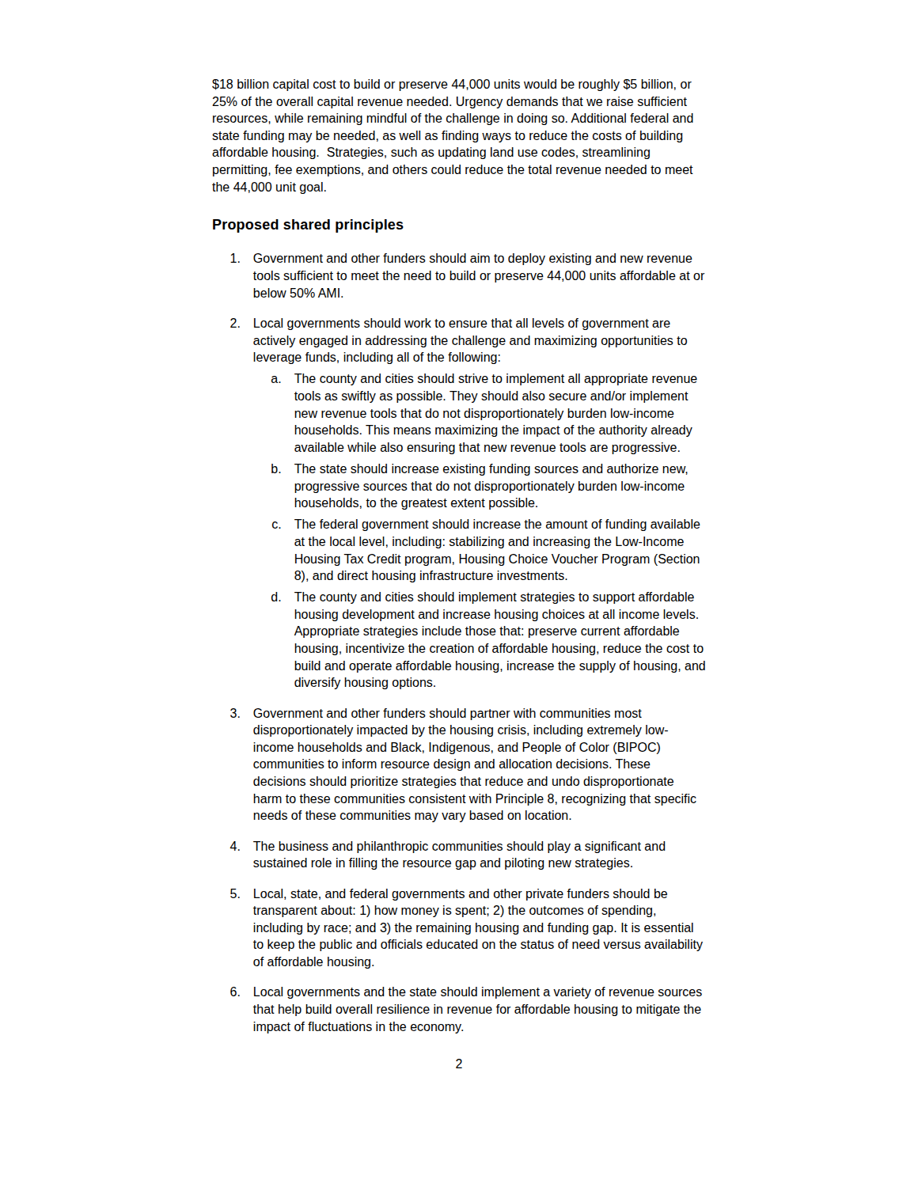$18 billion capital cost to build or preserve 44,000 units would be roughly $5 billion, or 25% of the overall capital revenue needed. Urgency demands that we raise sufficient resources, while remaining mindful of the challenge in doing so. Additional federal and state funding may be needed, as well as finding ways to reduce the costs of building affordable housing. Strategies, such as updating land use codes, streamlining permitting, fee exemptions, and others could reduce the total revenue needed to meet the 44,000 unit goal.
Proposed shared principles
Government and other funders should aim to deploy existing and new revenue tools sufficient to meet the need to build or preserve 44,000 units affordable at or below 50% AMI.
Local governments should work to ensure that all levels of government are actively engaged in addressing the challenge and maximizing opportunities to leverage funds, including all of the following:
The county and cities should strive to implement all appropriate revenue tools as swiftly as possible. They should also secure and/or implement new revenue tools that do not disproportionately burden low-income households. This means maximizing the impact of the authority already available while also ensuring that new revenue tools are progressive.
The state should increase existing funding sources and authorize new, progressive sources that do not disproportionately burden low-income households, to the greatest extent possible.
The federal government should increase the amount of funding available at the local level, including: stabilizing and increasing the Low-Income Housing Tax Credit program, Housing Choice Voucher Program (Section 8), and direct housing infrastructure investments.
The county and cities should implement strategies to support affordable housing development and increase housing choices at all income levels. Appropriate strategies include those that: preserve current affordable housing, incentivize the creation of affordable housing, reduce the cost to build and operate affordable housing, increase the supply of housing, and diversify housing options.
Government and other funders should partner with communities most disproportionately impacted by the housing crisis, including extremely low-income households and Black, Indigenous, and People of Color (BIPOC) communities to inform resource design and allocation decisions. These decisions should prioritize strategies that reduce and undo disproportionate harm to these communities consistent with Principle 8, recognizing that specific needs of these communities may vary based on location.
The business and philanthropic communities should play a significant and sustained role in filling the resource gap and piloting new strategies.
Local, state, and federal governments and other private funders should be transparent about: 1) how money is spent; 2) the outcomes of spending, including by race; and 3) the remaining housing and funding gap. It is essential to keep the public and officials educated on the status of need versus availability of affordable housing.
Local governments and the state should implement a variety of revenue sources that help build overall resilience in revenue for affordable housing to mitigate the impact of fluctuations in the economy.
2